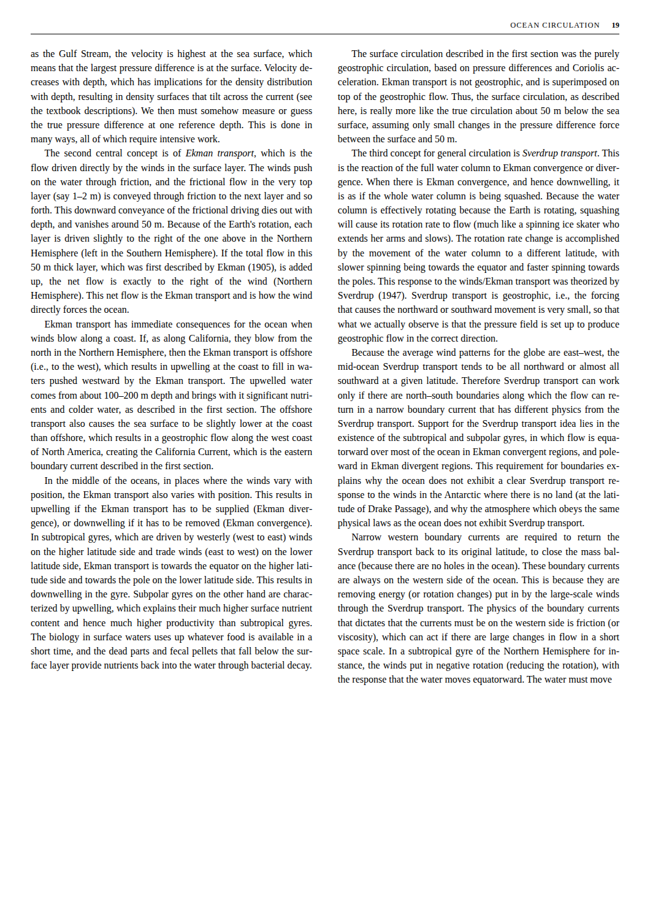Ocean Circulation 19
as the Gulf Stream, the velocity is highest at the sea surface, which means that the largest pressure difference is at the surface. Velocity decreases with depth, which has implications for the density distribution with depth, resulting in density surfaces that tilt across the current (see the textbook descriptions). We then must somehow measure or guess the true pressure difference at one reference depth. This is done in many ways, all of which require intensive work.
The second central concept is of Ekman transport, which is the flow driven directly by the winds in the surface layer. The winds push on the water through friction, and the frictional flow in the very top layer (say 1–2 m) is conveyed through friction to the next layer and so forth. This downward conveyance of the frictional driving dies out with depth, and vanishes around 50 m. Because of the Earth's rotation, each layer is driven slightly to the right of the one above in the Northern Hemisphere (left in the Southern Hemisphere). If the total flow in this 50 m thick layer, which was first described by Ekman (1905), is added up, the net flow is exactly to the right of the wind (Northern Hemisphere). This net flow is the Ekman transport and is how the wind directly forces the ocean.
Ekman transport has immediate consequences for the ocean when winds blow along a coast. If, as along California, they blow from the north in the Northern Hemisphere, then the Ekman transport is offshore (i.e., to the west), which results in upwelling at the coast to fill in waters pushed westward by the Ekman transport. The upwelled water comes from about 100–200 m depth and brings with it significant nutrients and colder water, as described in the first section. The offshore transport also causes the sea surface to be slightly lower at the coast than offshore, which results in a geostrophic flow along the west coast of North America, creating the California Current, which is the eastern boundary current described in the first section.
In the middle of the oceans, in places where the winds vary with position, the Ekman transport also varies with position. This results in upwelling if the Ekman transport has to be supplied (Ekman divergence), or downwelling if it has to be removed (Ekman convergence). In subtropical gyres, which are driven by westerly (west to east) winds on the higher latitude side and trade winds (east to west) on the lower latitude side, Ekman transport is towards the equator on the higher latitude side and towards the pole on the lower latitude side. This results in downwelling in the gyre. Subpolar gyres on the other hand are characterized by upwelling, which explains their much higher surface nutrient content and hence much higher productivity than subtropical gyres. The biology in surface waters uses up whatever food is available in a short time, and the dead parts and fecal pellets that fall below the surface layer provide nutrients back into the water through bacterial decay.
The surface circulation described in the first section was the purely geostrophic circulation, based on pressure differences and Coriolis acceleration. Ekman transport is not geostrophic, and is superimposed on top of the geostrophic flow. Thus, the surface circulation, as described here, is really more like the true circulation about 50 m below the sea surface, assuming only small changes in the pressure difference force between the surface and 50 m.
The third concept for general circulation is Sverdrup transport. This is the reaction of the full water column to Ekman convergence or divergence. When there is Ekman convergence, and hence downwelling, it is as if the whole water column is being squashed. Because the water column is effectively rotating because the Earth is rotating, squashing will cause its rotation rate to flow (much like a spinning ice skater who extends her arms and slows). The rotation rate change is accomplished by the movement of the water column to a different latitude, with slower spinning being towards the equator and faster spinning towards the poles. This response to the winds/Ekman transport was theorized by Sverdrup (1947). Sverdrup transport is geostrophic, i.e., the forcing that causes the northward or southward movement is very small, so that what we actually observe is that the pressure field is set up to produce geostrophic flow in the correct direction.
Because the average wind patterns for the globe are east–west, the mid-ocean Sverdrup transport tends to be all northward or almost all southward at a given latitude. Therefore Sverdrup transport can work only if there are north–south boundaries along which the flow can return in a narrow boundary current that has different physics from the Sverdrup transport. Support for the Sverdrup transport idea lies in the existence of the subtropical and subpolar gyres, in which flow is equatorward over most of the ocean in Ekman convergent regions, and poleward in Ekman divergent regions. This requirement for boundaries explains why the ocean does not exhibit a clear Sverdrup transport response to the winds in the Antarctic where there is no land (at the latitude of Drake Passage), and why the atmosphere which obeys the same physical laws as the ocean does not exhibit Sverdrup transport.
Narrow western boundary currents are required to return the Sverdrup transport back to its original latitude, to close the mass balance (because there are no holes in the ocean). These boundary currents are always on the western side of the ocean. This is because they are removing energy (or rotation changes) put in by the large-scale winds through the Sverdrup transport. The physics of the boundary currents that dictates that the currents must be on the western side is friction (or viscosity), which can act if there are large changes in flow in a short space scale. In a subtropical gyre of the Northern Hemisphere for instance, the winds put in negative rotation (reducing the rotation), with the response that the water moves equatorward. The water must move